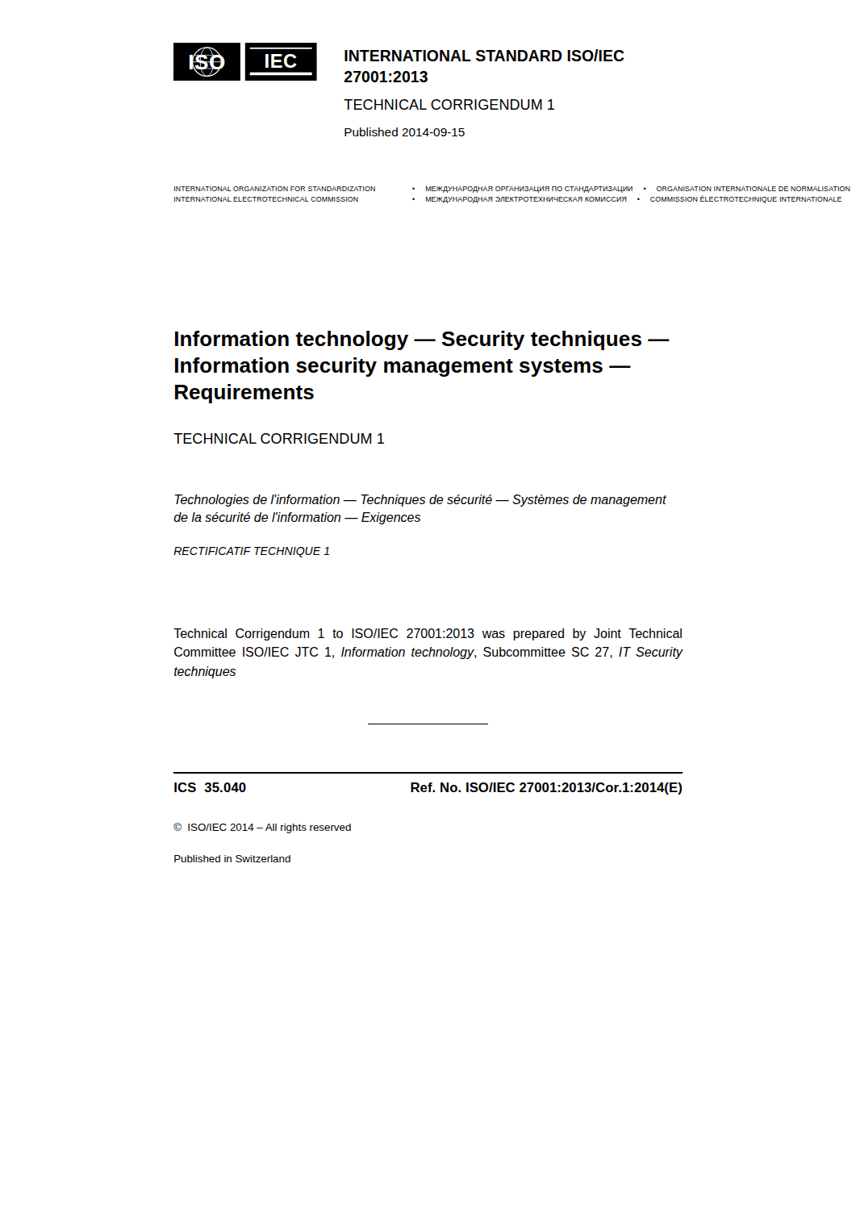ISO IEC
INTERNATIONAL STANDARD ISO/IEC 27001:2013
TECHNICAL CORRIGENDUM 1
Published 2014-09-15
INTERNATIONAL ORGANIZATION FOR STANDARDIZATION • МЕЖДУНАРОДНАЯ ОРГАНИЗАЦИЯ ПО СТАНДАРТИЗАЦИИ • ORGANISATION INTERNATIONALE DE NORMALISATION
INTERNATIONAL ELECTROTECHNICAL COMMISSION • МЕЖДУНАРОДНАЯ ЭЛЕКТРОТЕХНИЧЕСКАЯ КОМИССИЯ • COMMISSION ÉLECTROTECHNIQUE INTERNATIONALE
Information technology — Security techniques — Information security management systems — Requirements
TECHNICAL CORRIGENDUM 1
Technologies de l'information — Techniques de sécurité — Systèmes de management de la sécurité de l'information — Exigences
RECTIFICATIF TECHNIQUE 1
Technical Corrigendum 1 to ISO/IEC 27001:2013 was prepared by Joint Technical Committee ISO/IEC JTC 1, Information technology, Subcommittee SC 27, IT Security techniques
ICS 35.040 Ref. No. ISO/IEC 27001:2013/Cor.1:2014(E)
© ISO/IEC 2014 – All rights reserved
Published in Switzerland